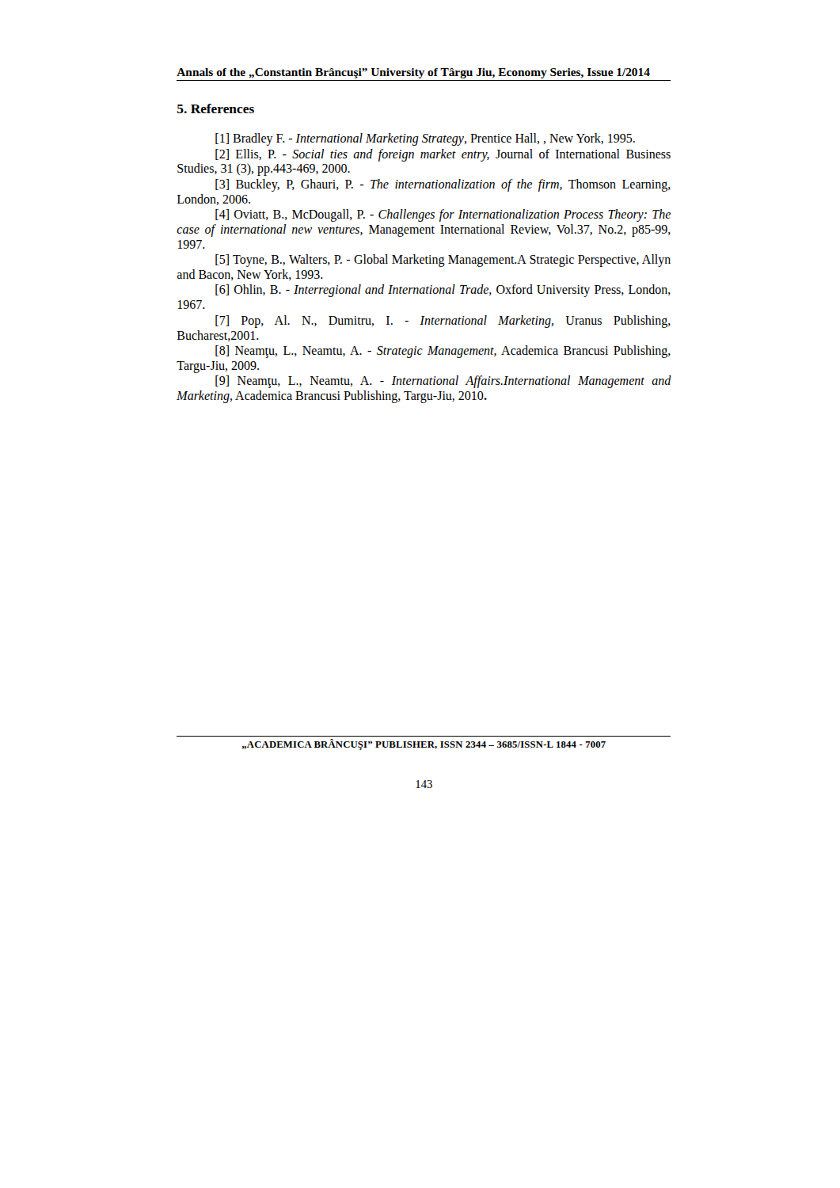Annals of the „Constantin Brâncuşi” University of Târgu Jiu, Economy Series, Issue 1/2014
5. References
[1] Bradley F. - International Marketing Strategy, Prentice Hall, , New York, 1995.
[2] Ellis, P. - Social ties and foreign market entry, Journal of International Business Studies, 31 (3), pp.443-469, 2000.
[3] Buckley, P, Ghauri, P. - The internationalization of the firm, Thomson Learning, London, 2006.
[4] Oviatt, B., McDougall, P. - Challenges for Internationalization Process Theory: The case of international new ventures, Management International Review, Vol.37, No.2, p85-99, 1997.
[5] Toyne, B., Walters, P. - Global Marketing Management.A Strategic Perspective, Allyn and Bacon, New York, 1993.
[6] Ohlin, B. - Interregional and International Trade, Oxford University Press, London, 1967.
[7] Pop, Al. N., Dumitru, I. - International Marketing, Uranus Publishing, Bucharest,2001.
[8] Neamţu, L., Neamtu, A. - Strategic Management, Academica Brancusi Publishing, Targu-Jiu, 2009.
[9] Neamţu, L., Neamtu, A. - International Affairs.International Management and Marketing, Academica Brancusi Publishing, Targu-Jiu, 2010.
„ACADEMICA BRÂNCUŞI” PUBLISHER, ISSN 2344 – 3685/ISSN-L 1844 - 7007
143